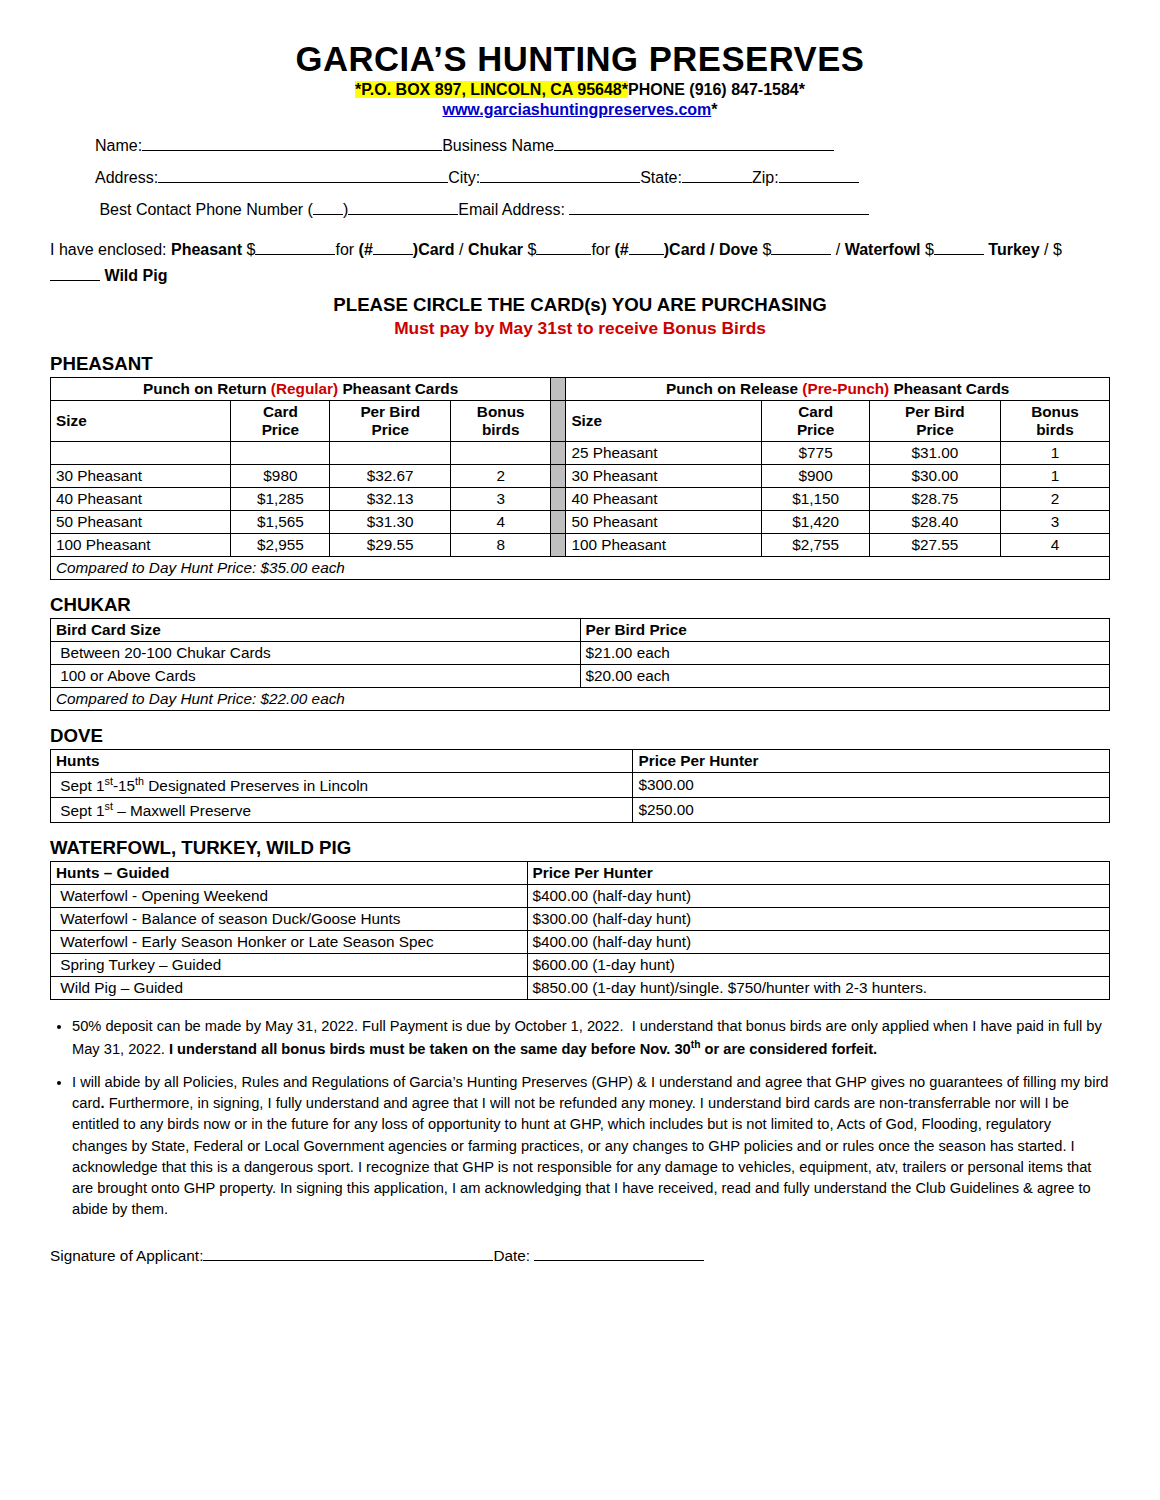GARCIA’S HUNTING PRESERVES
*P.O. BOX 897, LINCOLN, CA 95648*PHONE (916) 847-1584*
www.garciashuntingpreserves.com*
Name: Business Name
Address: City: State: Zip:
Best Contact Phone Number ( ) Email Address:
I have enclosed: Pheasant $ for (# )Card / Chukar $ for (# )Card / Dove $ / Waterfowl $ Turkey / $ Wild Pig
PLEASE CIRCLE THE CARD(s) YOU ARE PURCHASING
Must pay by May 31st to receive Bonus Birds
PHEASANT
| Punch on Return (Regular) Pheasant Cards | | Punch on Release (Pre-Punch) Pheasant Cards |
| Size | Card Price | Per Bird Price | Bonus birds | | Size | Card Price | Per Bird Price | Bonus birds |
| | | | | | 25 Pheasant | $775 | $31.00 | 1 |
| 30 Pheasant | $980 | $32.67 | 2 | | 30 Pheasant | $900 | $30.00 | 1 |
| 40 Pheasant | $1,285 | $32.13 | 3 | | 40 Pheasant | $1,150 | $28.75 | 2 |
| 50 Pheasant | $1,565 | $31.30 | 4 | | 50 Pheasant | $1,420 | $28.40 | 3 |
| 100 Pheasant | $2,955 | $29.55 | 8 | | 100 Pheasant | $2,755 | $27.55 | 4 |
| Compared to Day Hunt Price: $35.00 each |
CHUKAR
| Bird Card Size | Per Bird Price |
| --- | --- |
| Between 20-100 Chukar Cards | $21.00 each |
| 100 or Above Cards | $20.00 each |
| Compared to Day Hunt Price: $22.00 each |
DOVE
| Hunts | Price Per Hunter |
| --- | --- |
| Sept 1 st -15 th Designated Preserves in Lincoln | $300.00 |
| Sept 1 st – Maxwell Preserve | $250.00 |
WATERFOWL, TURKEY, WILD PIG
| Hunts – Guided | Price Per Hunter |
| --- | --- |
| Waterfowl - Opening Weekend | $400.00 (half-day hunt) |
| Waterfowl - Balance of season Duck/Goose Hunts | $300.00 (half-day hunt) |
| Waterfowl - Early Season Honker or Late Season Spec | $400.00 (half-day hunt) |
| Spring Turkey – Guided | $600.00 (1-day hunt) |
| Wild Pig – Guided | $850.00 (1-day hunt)/single. $750/hunter with 2-3 hunters. |
50% deposit can be made by May 31, 2022. Full Payment is due by October 1, 2022. I understand that bonus birds are only applied when I have paid in full by May 31, 2022. I understand all bonus birds must be taken on the same day before Nov. 30th or are considered forfeit.
I will abide by all Policies, Rules and Regulations of Garcia’s Hunting Preserves (GHP) & I understand and agree that GHP gives no guarantees of filling my bird card. Furthermore, in signing, I fully understand and agree that I will not be refunded any money. I understand bird cards are non-transferrable nor will I be entitled to any birds now or in the future for any loss of opportunity to hunt at GHP, which includes but is not limited to, Acts of God, Flooding, regulatory changes by State, Federal or Local Government agencies or farming practices, or any changes to GHP policies and or rules once the season has started. I acknowledge that this is a dangerous sport. I recognize that GHP is not responsible for any damage to vehicles, equipment, atv, trailers or personal items that are brought onto GHP property. In signing this application, I am acknowledging that I have received, read and fully understand the Club Guidelines & agree to abide by them.
Signature of Applicant: Date: